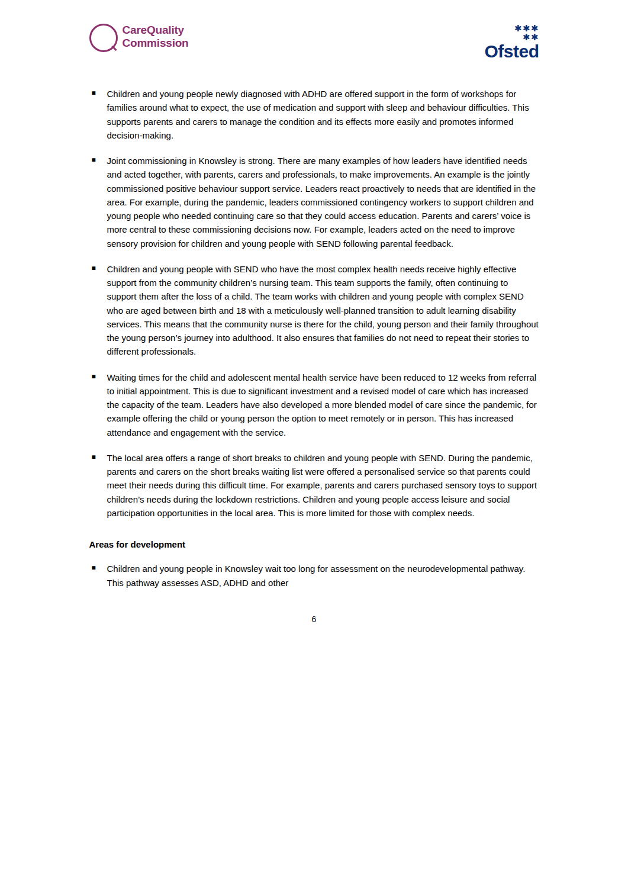CareQuality
Commission
✱✱✱
✱✱
Ofsted
Children and young people newly diagnosed with ADHD are offered support in the form of workshops for families around what to expect, the use of medication and support with sleep and behaviour difficulties. This supports parents and carers to manage the condition and its effects more easily and promotes informed decision-making.
Joint commissioning in Knowsley is strong. There are many examples of how leaders have identified needs and acted together, with parents, carers and professionals, to make improvements. An example is the jointly commissioned positive behaviour support service. Leaders react proactively to needs that are identified in the area. For example, during the pandemic, leaders commissioned contingency workers to support children and young people who needed continuing care so that they could access education. Parents and carers’ voice is more central to these commissioning decisions now. For example, leaders acted on the need to improve sensory provision for children and young people with SEND following parental feedback.
Children and young people with SEND who have the most complex health needs receive highly effective support from the community children’s nursing team. This team supports the family, often continuing to support them after the loss of a child. The team works with children and young people with complex SEND who are aged between birth and 18 with a meticulously well-planned transition to adult learning disability services. This means that the community nurse is there for the child, young person and their family throughout the young person’s journey into adulthood. It also ensures that families do not need to repeat their stories to different professionals.
Waiting times for the child and adolescent mental health service have been reduced to 12 weeks from referral to initial appointment. This is due to significant investment and a revised model of care which has increased the capacity of the team. Leaders have also developed a more blended model of care since the pandemic, for example offering the child or young person the option to meet remotely or in person. This has increased attendance and engagement with the service.
The local area offers a range of short breaks to children and young people with SEND. During the pandemic, parents and carers on the short breaks waiting list were offered a personalised service so that parents could meet their needs during this difficult time. For example, parents and carers purchased sensory toys to support children’s needs during the lockdown restrictions. Children and young people access leisure and social participation opportunities in the local area. This is more limited for those with complex needs.
Areas for development
Children and young people in Knowsley wait too long for assessment on the neurodevelopmental pathway. This pathway assesses ASD, ADHD and other
6